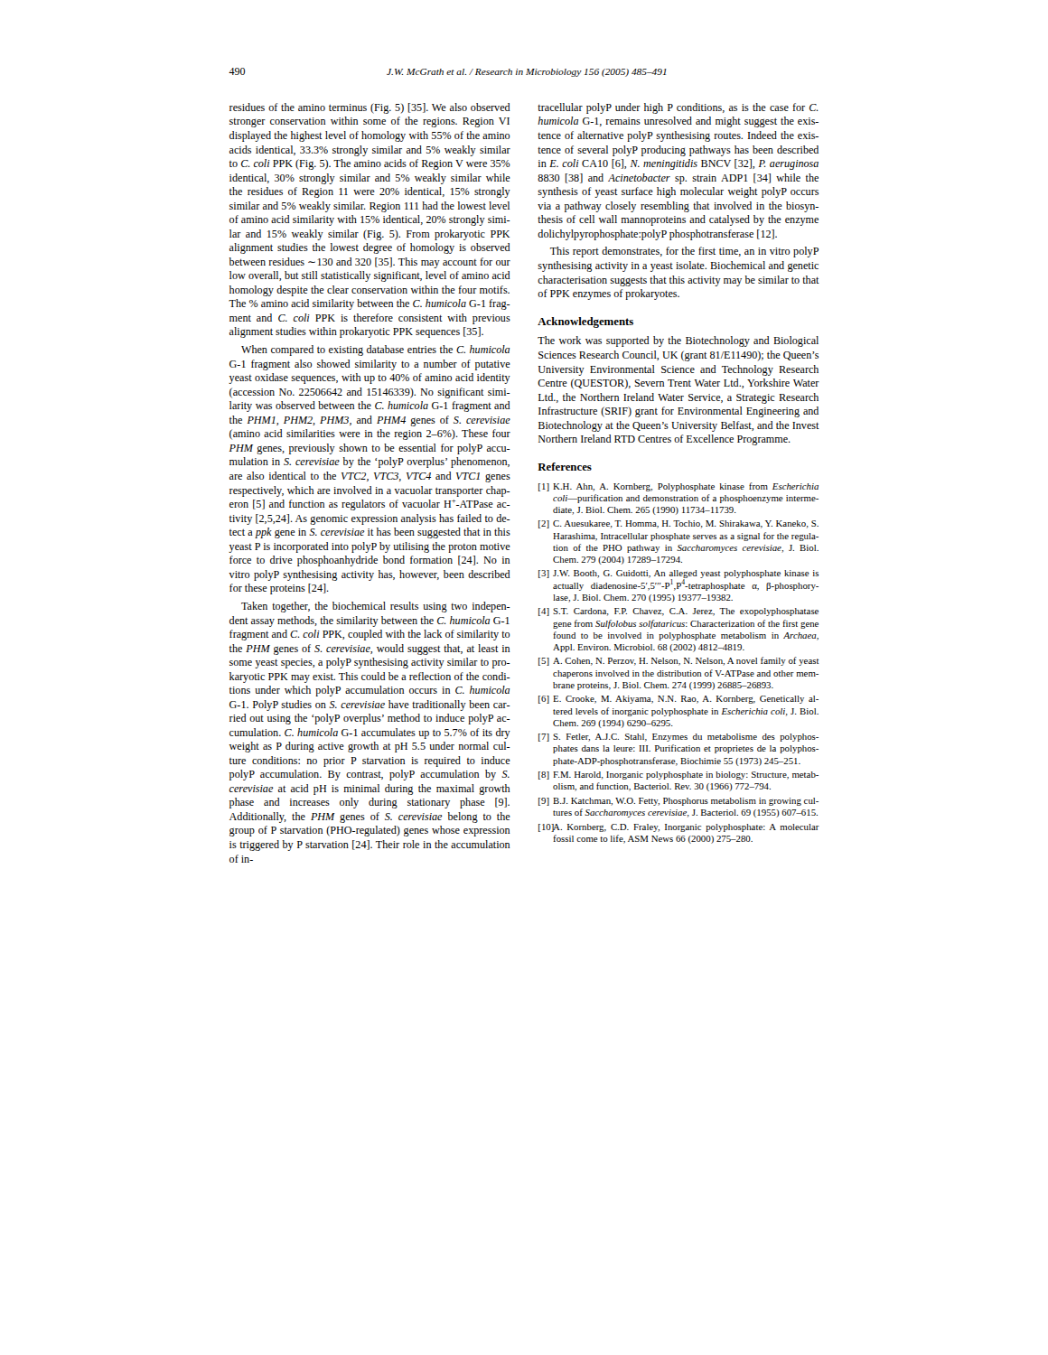490 J.W. McGrath et al. / Research in Microbiology 156 (2005) 485–491
residues of the amino terminus (Fig. 5) [35]. We also observed stronger conservation within some of the regions. Region VI displayed the highest level of homology with 55% of the amino acids identical, 33.3% strongly similar and 5% weakly similar to C. coli PPK (Fig. 5). The amino acids of Region V were 35% identical, 30% strongly similar and 5% weakly similar while the residues of Region 11 were 20% identical, 15% strongly similar and 5% weakly similar. Region 111 had the lowest level of amino acid similarity with 15% identical, 20% strongly similar and 15% weakly similar (Fig. 5). From prokaryotic PPK alignment studies the lowest degree of homology is observed between residues ∼130 and 320 [35]. This may account for our low overall, but still statistically significant, level of amino acid homology despite the clear conservation within the four motifs. The % amino acid similarity between the C. humicola G-1 fragment and C. coli PPK is therefore consistent with previous alignment studies within prokaryotic PPK sequences [35].
When compared to existing database entries the C. humicola G-1 fragment also showed similarity to a number of putative yeast oxidase sequences, with up to 40% of amino acid identity (accession No. 22506642 and 15146339). No significant similarity was observed between the C. humicola G-1 fragment and the PHM1, PHM2, PHM3, and PHM4 genes of S. cerevisiae (amino acid similarities were in the region 2–6%). These four PHM genes, previously shown to be essential for polyP accumulation in S. cerevisiae by the ‘polyP overplus’ phenomenon, are also identical to the VTC2, VTC3, VTC4 and VTC1 genes respectively, which are involved in a vacuolar transporter chaperon [5] and function as regulators of vacuolar H+-ATPase activity [2,5,24]. As genomic expression analysis has failed to detect a ppk gene in S. cerevisiae it has been suggested that in this yeast P is incorporated into polyP by utilising the proton motive force to drive phosphoanhydride bond formation [24]. No in vitro polyP synthesising activity has, however, been described for these proteins [24].
Taken together, the biochemical results using two independent assay methods, the similarity between the C. humicola G-1 fragment and C. coli PPK, coupled with the lack of similarity to the PHM genes of S. cerevisiae, would suggest that, at least in some yeast species, a polyP synthesising activity similar to prokaryotic PPK may exist. This could be a reflection of the conditions under which polyP accumulation occurs in C. humicola G-1. PolyP studies on S. cerevisiae have traditionally been carried out using the ‘polyP overplus’ method to induce polyP accumulation. C. humicola G-1 accumulates up to 5.7% of its dry weight as P during active growth at pH 5.5 under normal culture conditions: no prior P starvation is required to induce polyP accumulation. By contrast, polyP accumulation by S. cerevisiae at acid pH is minimal during the maximal growth phase and increases only during stationary phase [9]. Additionally, the PHM genes of S. cerevisiae belong to the group of P starvation (PHO-regulated) genes whose expression is triggered by P starvation [24]. Their role in the accumulation of in-
tracellular polyP under high P conditions, as is the case for C. humicola G-1, remains unresolved and might suggest the existence of alternative polyP synthesising routes. Indeed the existence of several polyP producing pathways has been described in E. coli CA10 [6], N. meningitidis BNCV [32], P. aeruginosa 8830 [38] and Acinetobacter sp. strain ADP1 [34] while the synthesis of yeast surface high molecular weight polyP occurs via a pathway closely resembling that involved in the biosynthesis of cell wall mannoproteins and catalysed by the enzyme dolichylpyrophosphate:polyP phosphotransferase [12].
This report demonstrates, for the first time, an in vitro polyP synthesising activity in a yeast isolate. Biochemical and genetic characterisation suggests that this activity may be similar to that of PPK enzymes of prokaryotes.
Acknowledgements
The work was supported by the Biotechnology and Biological Sciences Research Council, UK (grant 81/E11490); the Queen’s University Environmental Science and Technology Research Centre (QUESTOR), Severn Trent Water Ltd., Yorkshire Water Ltd., the Northern Ireland Water Service, a Strategic Research Infrastructure (SRIF) grant for Environmental Engineering and Biotechnology at the Queen’s University Belfast, and the Invest Northern Ireland RTD Centres of Excellence Programme.
References
K.H. Ahn, A. Kornberg, Polyphosphate kinase from Escherichia coli—purification and demonstration of a phosphoenzyme intermediate, J. Biol. Chem. 265 (1990) 11734–11739.
C. Auesukaree, T. Homma, H. Tochio, M. Shirakawa, Y. Kaneko, S. Harashima, Intracellular phosphate serves as a signal for the regulation of the PHO pathway in Saccharomyces cerevisiae, J. Biol. Chem. 279 (2004) 17289–17294.
J.W. Booth, G. Guidotti, An alleged yeast polyphosphate kinase is actually diadenosine-5′,5′′′-P1,P4-tetraphosphate α, β-phosphorylase, J. Biol. Chem. 270 (1995) 19377–19382.
S.T. Cardona, F.P. Chavez, C.A. Jerez, The exopolyphosphatase gene from Sulfolobus solfataricus: Characterization of the first gene found to be involved in polyphosphate metabolism in Archaea, Appl. Environ. Microbiol. 68 (2002) 4812–4819.
A. Cohen, N. Perzov, H. Nelson, N. Nelson, A novel family of yeast chaperons involved in the distribution of V-ATPase and other membrane proteins, J. Biol. Chem. 274 (1999) 26885–26893.
E. Crooke, M. Akiyama, N.N. Rao, A. Kornberg, Genetically altered levels of inorganic polyphosphate in Escherichia coli, J. Biol. Chem. 269 (1994) 6290–6295.
S. Fetler, A.J.C. Stahl, Enzymes du metabolisme des polyphosphates dans la leure: III. Purification et proprietes de la polyphosphate-ADP-phosphotransferase, Biochimie 55 (1973) 245–251.
F.M. Harold, Inorganic polyphosphate in biology: Structure, metabolism, and function, Bacteriol. Rev. 30 (1966) 772–794.
B.J. Katchman, W.O. Fetty, Phosphorus metabolism in growing cultures of Saccharomyces cerevisiae, J. Bacteriol. 69 (1955) 607–615.
A. Kornberg, C.D. Fraley, Inorganic polyphosphate: A molecular fossil come to life, ASM News 66 (2000) 275–280.